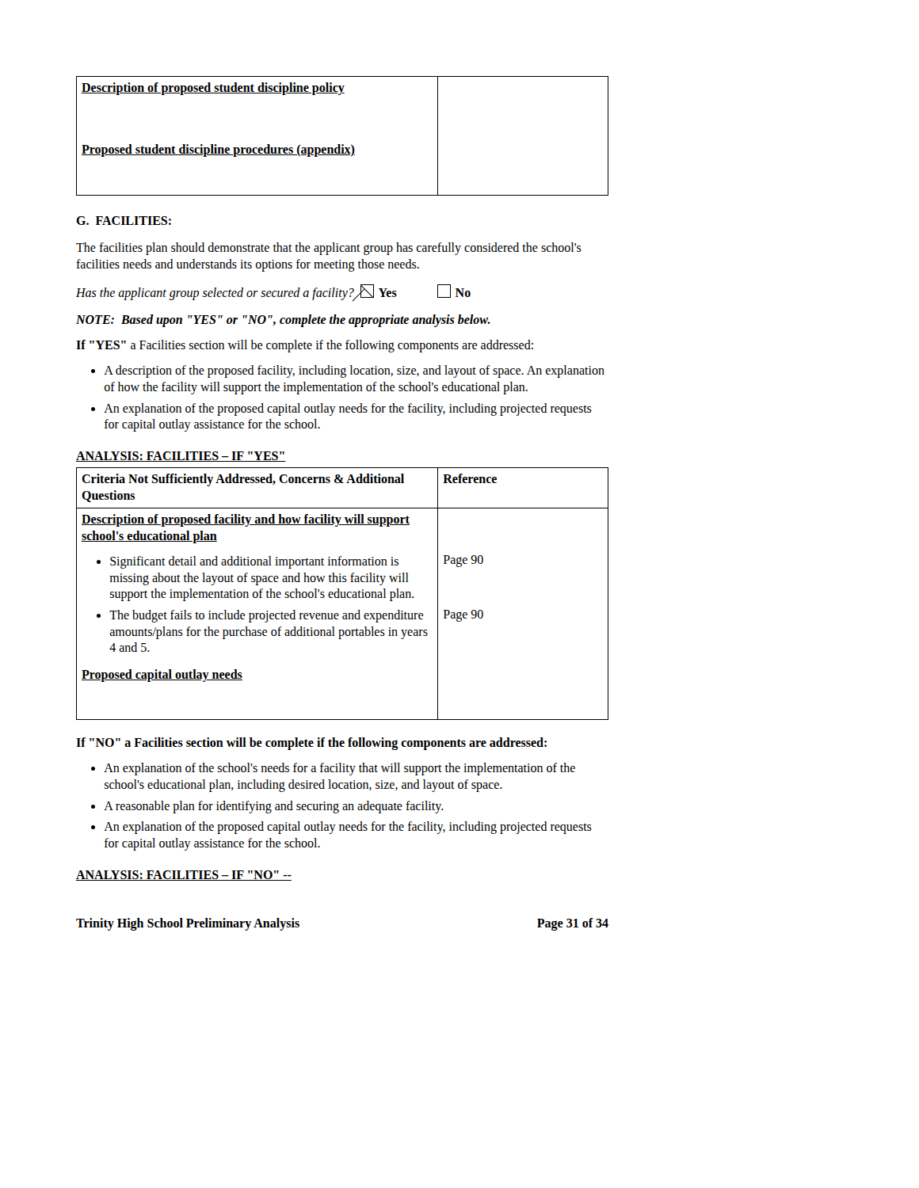| Description of proposed student discipline policy Proposed student discipline procedures (appendix) | |
G. FACILITIES:
The facilities plan should demonstrate that the applicant group has carefully considered the school's facilities needs and understands its options for meeting those needs.
Has the applicant group selected or secured a facility? Yes No
NOTE: Based upon "YES" or "NO", complete the appropriate analysis below.
If "YES" a Facilities section will be complete if the following components are addressed:
A description of the proposed facility, including location, size, and layout of space. An explanation of how the facility will support the implementation of the school's educational plan.
An explanation of the proposed capital outlay needs for the facility, including projected requests for capital outlay assistance for the school.
ANALYSIS: FACILITIES – IF "YES"
| Criteria Not Sufficiently Addressed, Concerns & Additional Questions | Reference |
| --- | --- |
| Description of proposed facility and how facility will support school's educational plan Significant detail and additional important information is missing about the layout of space and how this facility will support the implementation of the school's educational plan. The budget fails to include projected revenue and expenditure amounts/plans for the purchase of additional portables in years 4 and 5. Proposed capital outlay needs | Page 90 Page 90 |
If "NO" a Facilities section will be complete if the following components are addressed:
An explanation of the school's needs for a facility that will support the implementation of the school's educational plan, including desired location, size, and layout of space.
A reasonable plan for identifying and securing an adequate facility.
An explanation of the proposed capital outlay needs for the facility, including projected requests for capital outlay assistance for the school.
ANALYSIS: FACILITIES – IF "NO" --
Trinity High School Preliminary Analysis Page 31 of 34